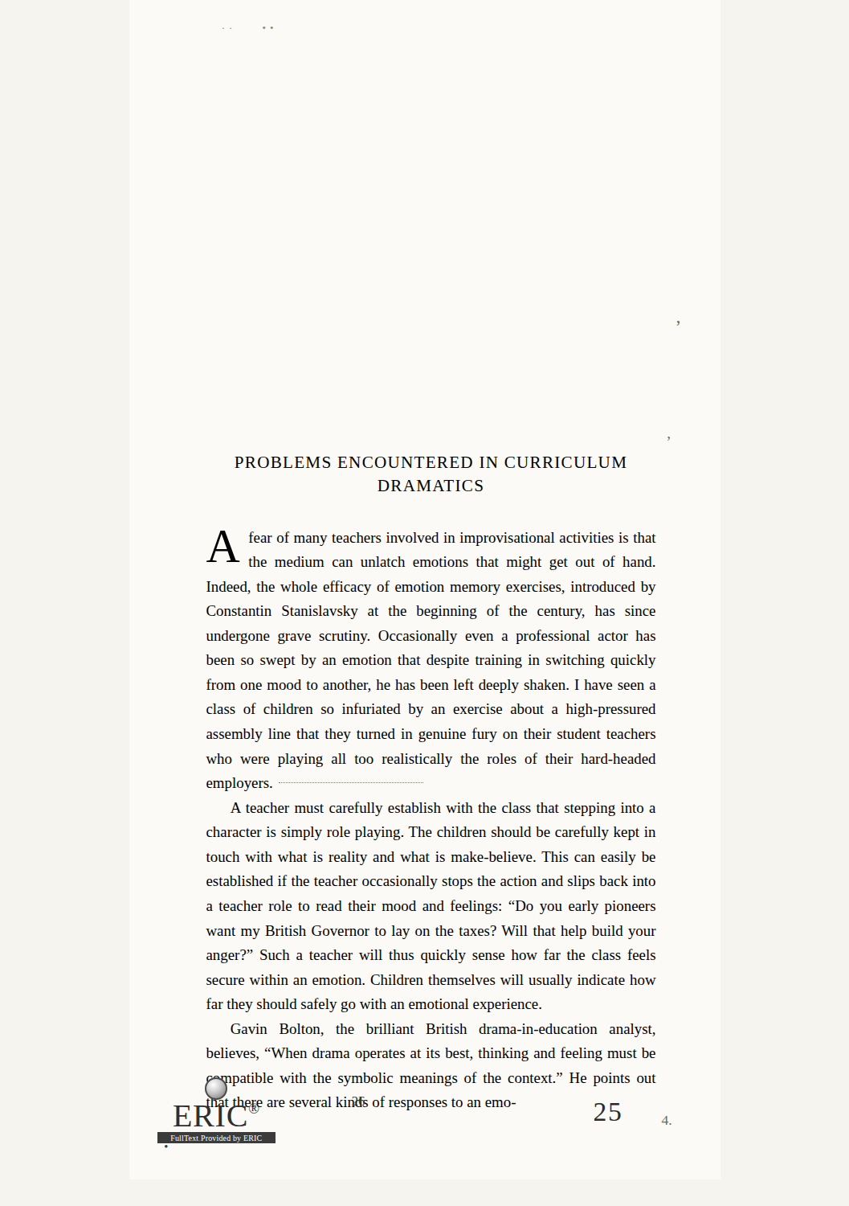··••
,
,
PROBLEMS ENCOUNTERED IN CURRICULUM DRAMATICS
A fear of many teachers involved in improvisational activities is that the medium can unlatch emotions that might get out of hand. Indeed, the whole efficacy of emotion memory exercises, introduced by Constantin Stanislavsky at the beginning of the century, has since undergone grave scrutiny. Occasionally even a professional actor has been so swept by an emotion that despite training in switching quickly from one mood to another, he has been left deeply shaken. I have seen a class of children so infuriated by an exercise about a high-pressured assembly line that they turned in genuine fury on their student teachers who were playing all too realistically the roles of their hard-headed employers.
A teacher must carefully establish with the class that stepping into a character is simply role playing. The children should be carefully kept in touch with what is reality and what is make-believe. This can easily be established if the teacher occasionally stops the action and slips back into a teacher role to read their mood and feelings: “Do you early pioneers want my British Governor to lay on the taxes? Will that help build your anger?” Such a teacher will thus quickly sense how far the class feels secure within an emotion. Children themselves will usually indicate how far they should safely go with an emotional experience.
Gavin Bolton, the brilliant British drama-in-education analyst, believes, “When drama operates at its best, thinking and feeling must be compatible with the symbolic meanings of the context.” He points out that there are several kinds of responses to an emo-
ERIC®
FullText Provided by ERIC
•
26
25
4.
—